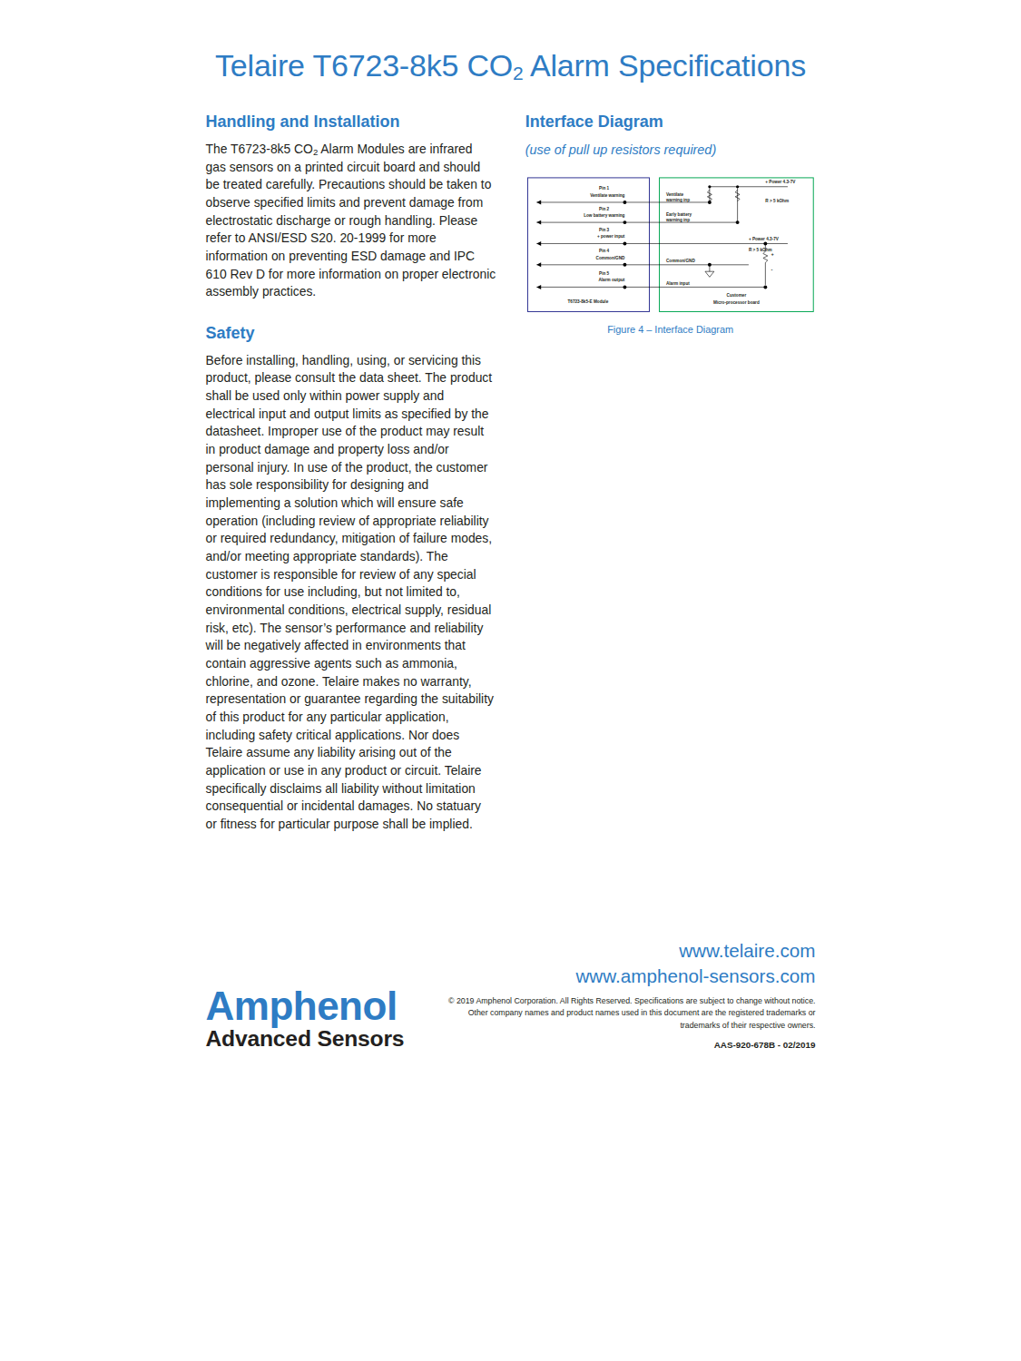Telaire T6723-8k5 CO2 Alarm Specifications
Handling and Installation
The T6723-8k5 CO2 Alarm Modules are infrared gas sensors on a printed circuit board and should be treated carefully. Precautions should be taken to observe specified limits and prevent damage from electrostatic discharge or rough handling. Please refer to ANSI/ESD S20. 20-1999 for more information on preventing ESD damage and IPC 610 Rev D for more information on proper electronic assembly practices.
Safety
Before installing, handling, using, or servicing this product, please consult the data sheet. The product shall be used only within power supply and electrical input and output limits as specified by the datasheet. Improper use of the product may result in product damage and property loss and/or personal injury. In use of the product, the customer has sole responsibility for designing and implementing a solution which will ensure safe operation (including review of appropriate reliability or required redundancy, mitigation of failure modes, and/or meeting appropriate standards). The customer is responsible for review of any special conditions for use including, but not limited to, environmental conditions, electrical supply, residual risk, etc). The sensor’s performance and reliability will be negatively affected in environments that contain aggressive agents such as ammonia, chlorine, and ozone. Telaire makes no warranty, representation or guarantee regarding the suitability of this product for any particular application, including safety critical applications. Nor does Telaire assume any liability arising out of the application or use in any product or circuit. Telaire specifically disclaims all liability without limitation consequential or incidental damages. No statuary or fitness for particular purpose shall be implied.
Interface Diagram
(use of pull up resistors required)
Pin 1 Ventilate warning Pin 2 Low battery warning Ventilate warning inp Early battery warning inp + Power 4.3-7V R > 5 kOhm Pin 3 + power input + Power 4.3-7V Pin 4 Common/GND Common/GND R > 5 kOhm + - Pin 5 Alarm output Alarm input T6723-8k5-E Module Customer Micro-processor board
Figure 4 – Interface Diagram
Amphenol
Advanced Sensors
www.telaire.com
www.amphenol-sensors.com
© 2019 Amphenol Corporation. All Rights Reserved. Specifications are subject to change without notice.
Other company names and product names used in this document are the registered trademarks or
trademarks of their respective owners.
AAS-920-678B - 02/2019